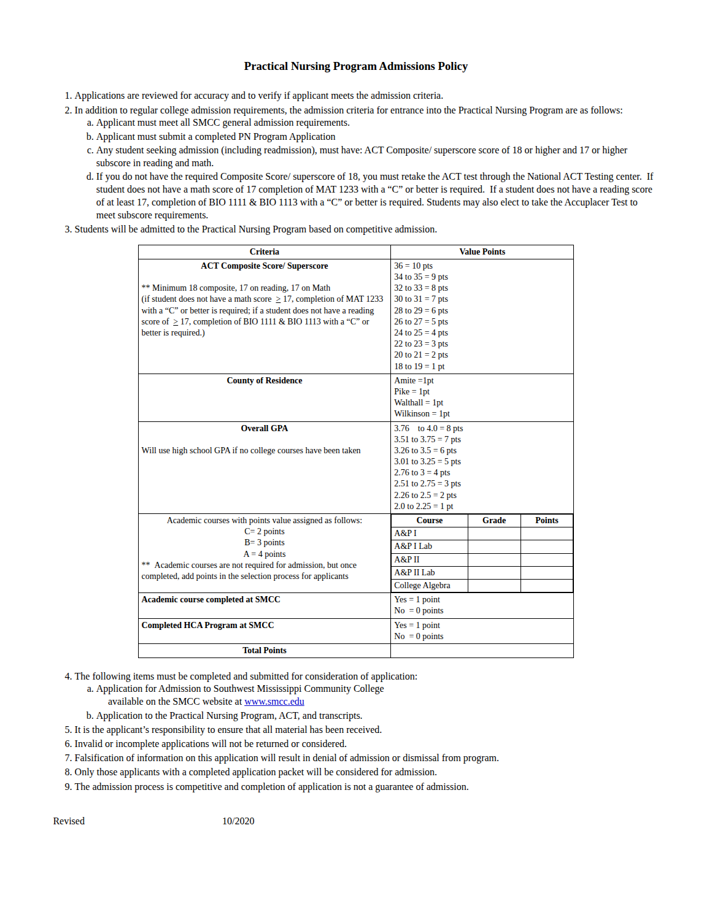Practical Nursing Program Admissions Policy
Applications are reviewed for accuracy and to verify if applicant meets the admission criteria.
In addition to regular college admission requirements, the admission criteria for entrance into the Practical Nursing Program are as follows:
Applicant must meet all SMCC general admission requirements.
Applicant must submit a completed PN Program Application
Any student seeking admission (including readmission), must have: ACT Composite/ superscore score of 18 or higher and 17 or higher subscore in reading and math.
If you do not have the required Composite Score/ superscore of 18, you must retake the ACT test through the National ACT Testing center. If student does not have a math score of 17 completion of MAT 1233 with a “C” or better is required. If a student does not have a reading score of at least 17, completion of BIO 1111 & BIO 1113 with a “C” or better is required. Students may also elect to take the Accuplacer Test to meet subscore requirements.
Students will be admitted to the Practical Nursing Program based on competitive admission.
| Criteria | Value Points |
| --- | --- |
| ACT Composite Score/ Superscore ** Minimum 18 composite, 17 on reading, 17 on Math (if student does not have a math score > 17, completion of MAT 1233 with a “C” or better is required; if a student does not have a reading score of > 17, completion of BIO 1111 & BIO 1113 with a “C” or better is required.) | 36 = 10 pts 34 to 35 = 9 pts 32 to 33 = 8 pts 30 to 31 = 7 pts 28 to 29 = 6 pts 26 to 27 = 5 pts 24 to 25 = 4 pts 22 to 23 = 3 pts 20 to 21 = 2 pts 18 to 19 = 1 pt |
| County of Residence | Amite =1pt Pike = 1pt Walthall = 1pt Wilkinson = 1pt |
| Overall GPA Will use high school GPA if no college courses have been taken | 3.76 to 4.0 = 8 pts 3.51 to 3.75 = 7 pts 3.26 to 3.5 = 6 pts 3.01 to 3.25 = 5 pts 2.76 to 3 = 4 pts 2.51 to 2.75 = 3 pts 2.26 to 2.5 = 2 pts 2.0 to 2.25 = 1 pt |
| Academic courses with points value assigned as follows: C= 2 points B= 3 points A = 4 points ** Academic courses are not required for admission, but once completed, add points in the selection process for applicants | / Course / Grade / Points / / --- / --- / --- / / A&P I / / / / A&P I Lab / / / / A&P II / / / / A&P II Lab / / / / College Algebra / / / |
| Academic course completed at SMCC | Yes = 1 point No = 0 points |
| Completed HCA Program at SMCC | Yes = 1 point No = 0 points |
| Total Points | |
The following items must be completed and submitted for consideration of application:
Application for Admission to Southwest Mississippi Community College available on the SMCC website at www.smcc.edu
Application to the Practical Nursing Program, ACT, and transcripts.
It is the applicant’s responsibility to ensure that all material has been received.
Invalid or incomplete applications will not be returned or considered.
Falsification of information on this application will result in denial of admission or dismissal from program.
Only those applicants with a completed application packet will be considered for admission.
The admission process is competitive and completion of application is not a guarantee of admission.
Revised 10/2020